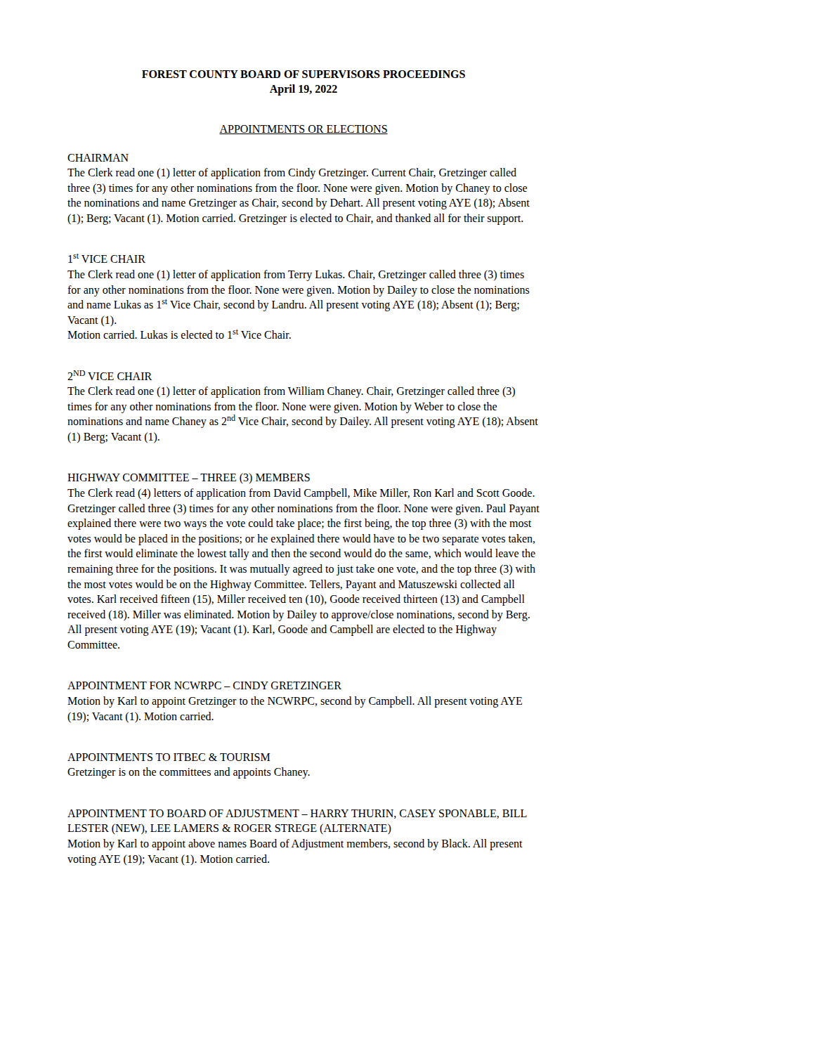FOREST COUNTY BOARD OF SUPERVISORS PROCEEDINGS
April 19, 2022
APPOINTMENTS OR ELECTIONS
CHAIRMAN
The Clerk read one (1) letter of application from Cindy Gretzinger. Current Chair, Gretzinger called three (3) times for any other nominations from the floor. None were given. Motion by Chaney to close the nominations and name Gretzinger as Chair, second by Dehart. All present voting AYE (18); Absent (1); Berg; Vacant (1). Motion carried. Gretzinger is elected to Chair, and thanked all for their support.
1st VICE CHAIR
The Clerk read one (1) letter of application from Terry Lukas. Chair, Gretzinger called three (3) times for any other nominations from the floor. None were given. Motion by Dailey to close the nominations and name Lukas as 1st Vice Chair, second by Landru. All present voting AYE (18); Absent (1); Berg; Vacant (1).
Motion carried. Lukas is elected to 1st Vice Chair.
2ND VICE CHAIR
The Clerk read one (1) letter of application from William Chaney. Chair, Gretzinger called three (3) times for any other nominations from the floor. None were given. Motion by Weber to close the nominations and name Chaney as 2nd Vice Chair, second by Dailey. All present voting AYE (18); Absent (1) Berg; Vacant (1).
HIGHWAY COMMITTEE – THREE (3) MEMBERS
The Clerk read (4) letters of application from David Campbell, Mike Miller, Ron Karl and Scott Goode. Gretzinger called three (3) times for any other nominations from the floor. None were given. Paul Payant explained there were two ways the vote could take place; the first being, the top three (3) with the most votes would be placed in the positions; or he explained there would have to be two separate votes taken, the first would eliminate the lowest tally and then the second would do the same, which would leave the remaining three for the positions. It was mutually agreed to just take one vote, and the top three (3) with the most votes would be on the Highway Committee. Tellers, Payant and Matuszewski collected all votes. Karl received fifteen (15), Miller received ten (10), Goode received thirteen (13) and Campbell received (18). Miller was eliminated. Motion by Dailey to approve/close nominations, second by Berg. All present voting AYE (19); Vacant (1). Karl, Goode and Campbell are elected to the Highway Committee.
APPOINTMENT FOR NCWRPC – CINDY GRETZINGER
Motion by Karl to appoint Gretzinger to the NCWRPC, second by Campbell. All present voting AYE (19); Vacant (1). Motion carried.
APPOINTMENTS TO ITBEC & TOURISM
Gretzinger is on the committees and appoints Chaney.
APPOINTMENT TO BOARD OF ADJUSTMENT – HARRY THURIN, CASEY SPONABLE, BILL LESTER (NEW), LEE LAMERS & ROGER STREGE (ALTERNATE)
Motion by Karl to appoint above names Board of Adjustment members, second by Black. All present voting AYE (19); Vacant (1). Motion carried.